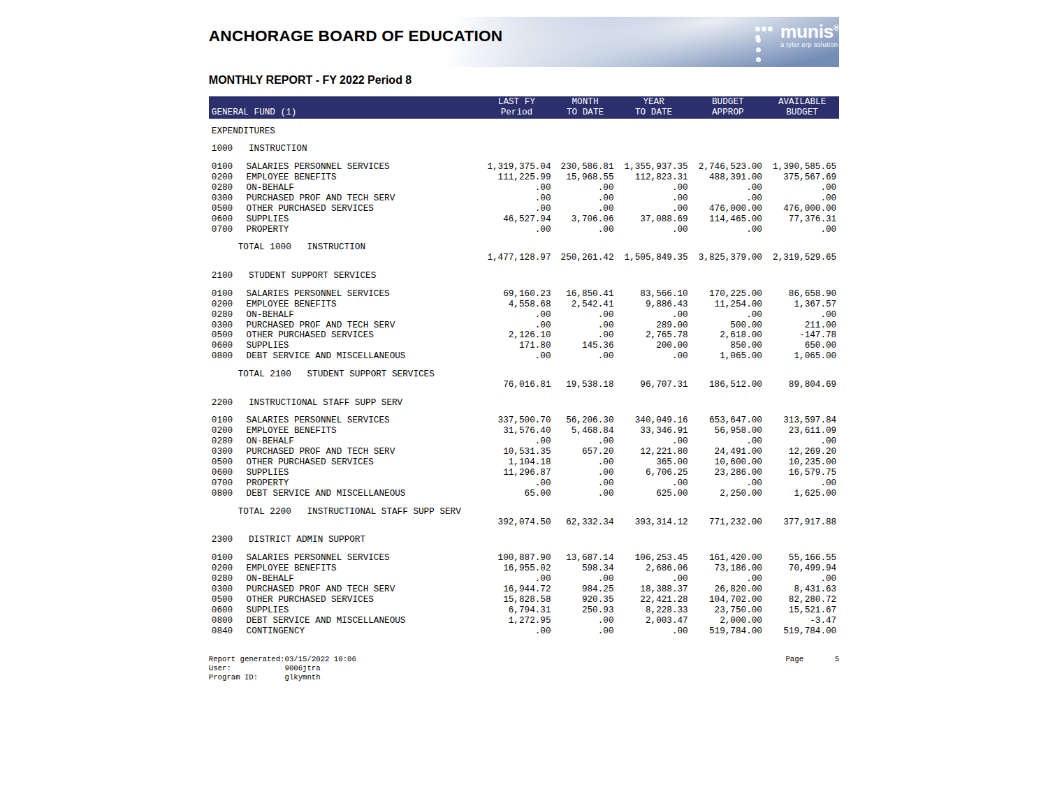ANCHORAGE BOARD OF EDUCATION
munis® a tyler erp solution
MONTHLY REPORT - FY 2022 Period 8
| GENERAL FUND (1) | LAST FY Period | MONTH TO DATE | YEAR TO DATE | BUDGET APPROP | AVAILABLE BUDGET |
| --- | --- | --- | --- | --- | --- |
| EXPENDITURES |
| 1000 INSTRUCTION |
| 0100 | SALARIES PERSONNEL SERVICES | 1,319,375.04 | 230,586.81 | 1,355,937.35 | 2,746,523.00 | 1,390,585.65 |
| 0200 | EMPLOYEE BENEFITS | 111,225.99 | 15,968.55 | 112,823.31 | 488,391.00 | 375,567.69 |
| 0280 | ON-BEHALF | .00 | .00 | .00 | .00 | .00 |
| 0300 | PURCHASED PROF AND TECH SERV | .00 | .00 | .00 | .00 | .00 |
| 0500 | OTHER PURCHASED SERVICES | .00 | .00 | .00 | 476,000.00 | 476,000.00 |
| 0600 | SUPPLIES | 46,527.94 | 3,706.06 | 37,088.69 | 114,465.00 | 77,376.31 |
| 0700 | PROPERTY | .00 | .00 | .00 | .00 | .00 |
| TOTAL 1000 INSTRUCTION | |
| | 1,477,128.97 | 250,261.42 | 1,505,849.35 | 3,825,379.00 | 2,319,529.65 |
| 2100 STUDENT SUPPORT SERVICES |
| 0100 | SALARIES PERSONNEL SERVICES | 69,160.23 | 16,850.41 | 83,566.10 | 170,225.00 | 86,658.90 |
| 0200 | EMPLOYEE BENEFITS | 4,558.68 | 2,542.41 | 9,886.43 | 11,254.00 | 1,367.57 |
| 0280 | ON-BEHALF | .00 | .00 | .00 | .00 | .00 |
| 0300 | PURCHASED PROF AND TECH SERV | .00 | .00 | 289.00 | 500.00 | 211.00 |
| 0500 | OTHER PURCHASED SERVICES | 2,126.10 | .00 | 2,765.78 | 2,618.00 | -147.78 |
| 0600 | SUPPLIES | 171.80 | 145.36 | 200.00 | 850.00 | 650.00 |
| 0800 | DEBT SERVICE AND MISCELLANEOUS | .00 | .00 | .00 | 1,065.00 | 1,065.00 |
| TOTAL 2100 STUDENT SUPPORT SERVICES | |
| | 76,016.81 | 19,538.18 | 96,707.31 | 186,512.00 | 89,804.69 |
| 2200 INSTRUCTIONAL STAFF SUPP SERV |
| 0100 | SALARIES PERSONNEL SERVICES | 337,500.70 | 56,206.30 | 340,049.16 | 653,647.00 | 313,597.84 |
| 0200 | EMPLOYEE BENEFITS | 31,576.40 | 5,468.84 | 33,346.91 | 56,958.00 | 23,611.09 |
| 0280 | ON-BEHALF | .00 | .00 | .00 | .00 | .00 |
| 0300 | PURCHASED PROF AND TECH SERV | 10,531.35 | 657.20 | 12,221.80 | 24,491.00 | 12,269.20 |
| 0500 | OTHER PURCHASED SERVICES | 1,104.18 | .00 | 365.00 | 10,600.00 | 10,235.00 |
| 0600 | SUPPLIES | 11,296.87 | .00 | 6,706.25 | 23,286.00 | 16,579.75 |
| 0700 | PROPERTY | .00 | .00 | .00 | .00 | .00 |
| 0800 | DEBT SERVICE AND MISCELLANEOUS | 65.00 | .00 | 625.00 | 2,250.00 | 1,625.00 |
| TOTAL 2200 INSTRUCTIONAL STAFF SUPP SERV | |
| | 392,074.50 | 62,332.34 | 393,314.12 | 771,232.00 | 377,917.88 |
| 2300 DISTRICT ADMIN SUPPORT |
| 0100 | SALARIES PERSONNEL SERVICES | 100,887.90 | 13,687.14 | 106,253.45 | 161,420.00 | 55,166.55 |
| 0200 | EMPLOYEE BENEFITS | 16,955.02 | 598.34 | 2,686.06 | 73,186.00 | 70,499.94 |
| 0280 | ON-BEHALF | .00 | .00 | .00 | .00 | .00 |
| 0300 | PURCHASED PROF AND TECH SERV | 16,944.72 | 984.25 | 18,388.37 | 26,820.00 | 8,431.63 |
| 0500 | OTHER PURCHASED SERVICES | 15,828.58 | 920.35 | 22,421.28 | 104,702.00 | 82,280.72 |
| 0600 | SUPPLIES | 6,794.31 | 250.93 | 8,228.33 | 23,750.00 | 15,521.67 |
| 0800 | DEBT SERVICE AND MISCELLANEOUS | 1,272.95 | .00 | 2,003.47 | 2,000.00 | -3.47 |
| 0840 | CONTINGENCY | .00 | .00 | .00 | 519,784.00 | 519,784.00 |
Report generated: 03/15/2022 10:06
User: 9006jtra
Program ID: glkymnth
Page 5